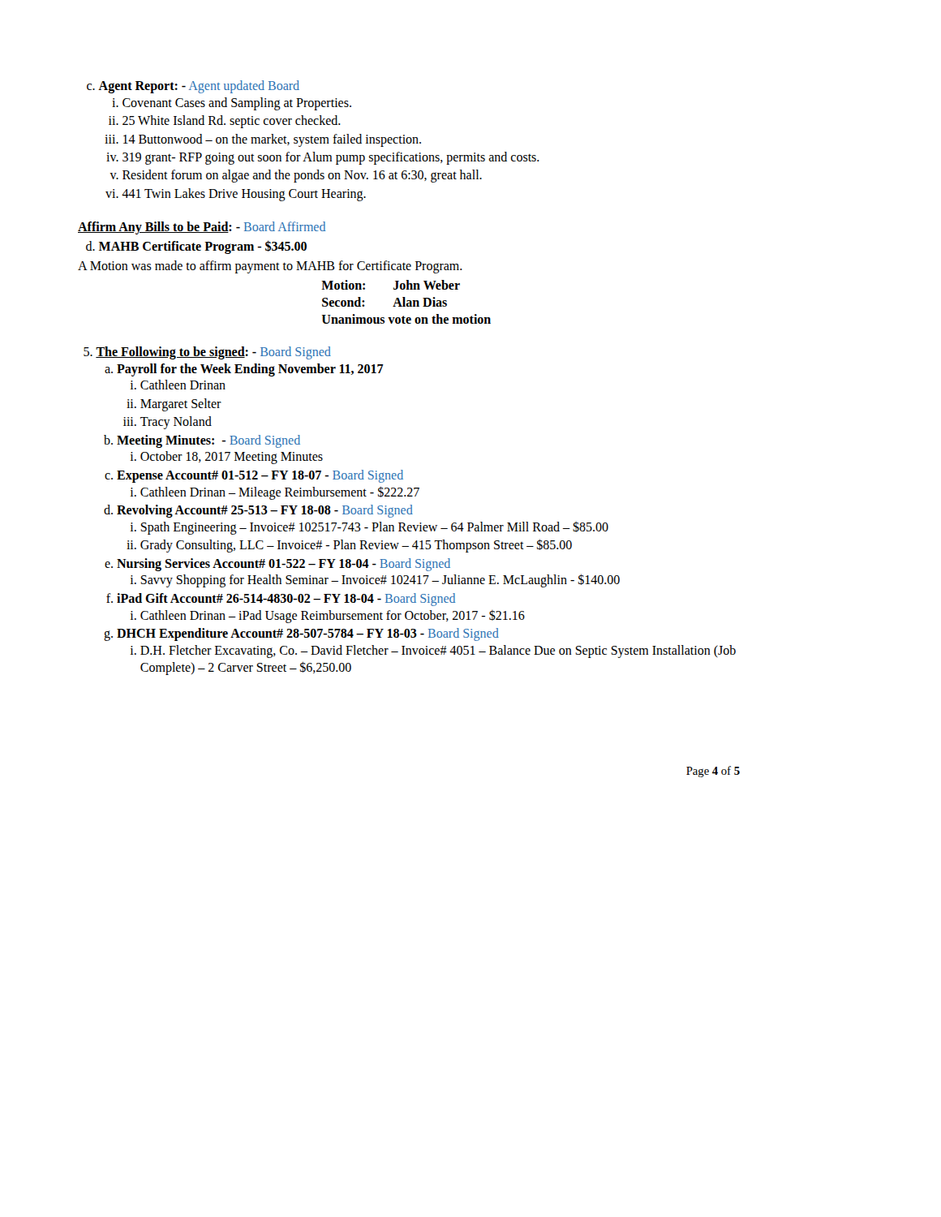Agent Report: - Agent updated Board
Covenant Cases and Sampling at Properties.
25 White Island Rd. septic cover checked.
14 Buttonwood – on the market, system failed inspection.
319 grant- RFP going out soon for Alum pump specifications, permits and costs.
Resident forum on algae and the ponds on Nov. 16 at 6:30, great hall.
441 Twin Lakes Drive Housing Court Hearing.
Affirm Any Bills to be Paid: - Board Affirmed
MAHB Certificate Program - $345.00
A Motion was made to affirm payment to MAHB for Certificate Program.
| Motion: | John Weber |
| Second: | Alan Dias |
| Unanimous vote on the motion |
The Following to be signed: - Board Signed
Payroll for the Week Ending November 11, 2017
Cathleen Drinan
Margaret Selter
Tracy Noland
Meeting Minutes: - Board Signed
October 18, 2017 Meeting Minutes
Expense Account# 01-512 – FY 18-07 - Board Signed
Cathleen Drinan – Mileage Reimbursement - $222.27
Revolving Account# 25-513 – FY 18-08 - Board Signed
Spath Engineering – Invoice# 102517-743 - Plan Review – 64 Palmer Mill Road – $85.00
Grady Consulting, LLC – Invoice# - Plan Review – 415 Thompson Street – $85.00
Nursing Services Account# 01-522 – FY 18-04 - Board Signed
Savvy Shopping for Health Seminar – Invoice# 102417 – Julianne E. McLaughlin - $140.00
iPad Gift Account# 26-514-4830-02 – FY 18-04 - Board Signed
Cathleen Drinan – iPad Usage Reimbursement for October, 2017 - $21.16
DHCH Expenditure Account# 28-507-5784 – FY 18-03 - Board Signed
D.H. Fletcher Excavating, Co. – David Fletcher – Invoice# 4051 – Balance Due on Septic System Installation (Job Complete) – 2 Carver Street – $6,250.00
Page 4 of 5